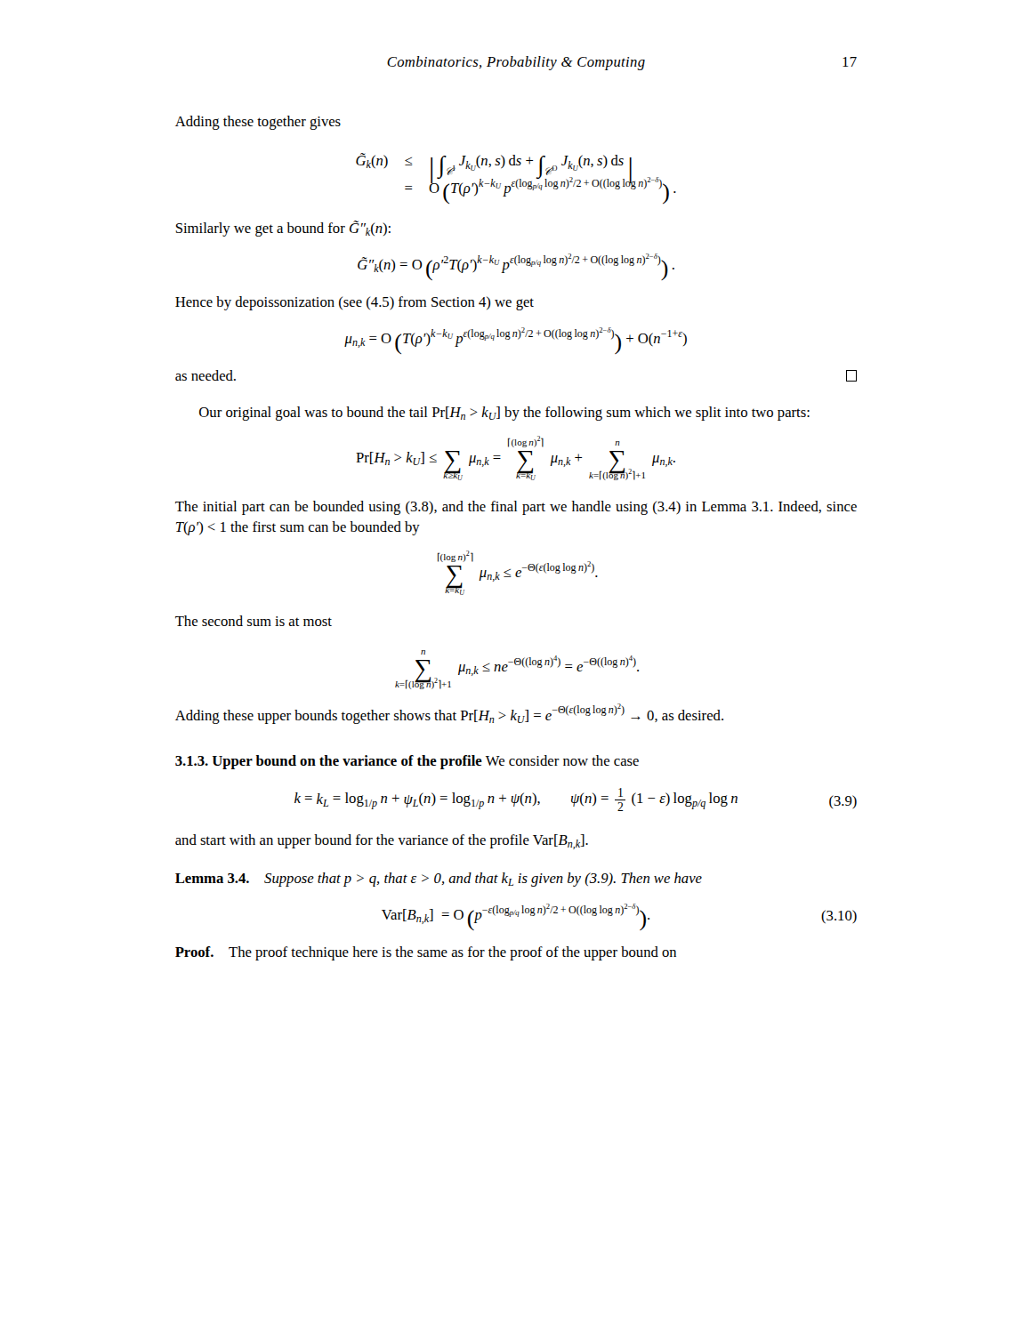Combinatorics, Probability & Computing 17
Adding these together gives
| G̃ k ( n ) | ≤ | / ∫ 𝒞 I J k U ( n , s ) d s + ∫ 𝒞 O J k U ( n , s ) d s / |
| | = | O ( T ( ρ′ ) k−k U p ε (log p/q log n ) 2 /2 + O ((log log n ) 2− δ ) ) . |
Similarly we get a bound for G̃″k(n):
G̃″k(n) = O (ρ′2T(ρ′)k−kU pε(logp/q log n)2/2 + O((log log n)2−δ)) .
Hence by depoissonization (see (4.5) from Section 4) we get
μn,k = O (T(ρ′)k−kU pε(logp/q log n)2/2 + O((log log n)2−δ)) + O(n−1+ε)
as needed.
Our original goal was to bound the tail Pr[Hn > kU] by the following sum which we split into two parts:
Pr[Hn > kU] ≤ ∑k≥kU μn,k = ⌈(log n)2⌉∑k=kU μn,k + n∑k=⌈(log n)2⌉+1 μn,k.
The initial part can be bounded using (3.8), and the final part we handle using (3.4) in Lemma 3.1. Indeed, since T(ρ′) < 1 the first sum can be bounded by
⌈(log n)2⌉∑k=kU μn,k ≤ e−Θ(ε(log log n)2).
The second sum is at most
n∑k=⌈(log n)2⌉+1 μn,k ≤ ne−Θ((log n)4) = e−Θ((log n)4).
Adding these upper bounds together shows that Pr[Hn > kU] = e−Θ(ε(log log n)2) → 0, as desired.
3.1.3. Upper bound on the variance of the profile We consider now the case
k = kL = log1/p n + ψL(n) = log1/p n + ψ(n),  ψ(n) = 12 (1 − ε) logp/q log n (3.9)
and start with an upper bound for the variance of the profile Var[Bn,k].
Lemma 3.4. Suppose that p > q, that ε > 0, and that kL is given by (3.9). Then we have
Var[Bn,k] = O (p−ε(logp/q log n)2/2 + O((log log n)2−δ)). (3.10)
Proof. The proof technique here is the same as for the proof of the upper bound on